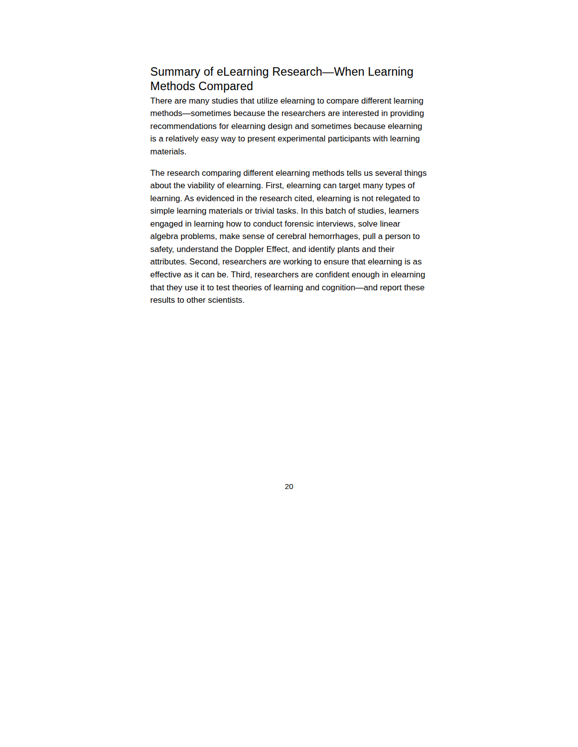Summary of eLearning Research—When Learning Methods Compared
There are many studies that utilize elearning to compare different learning methods—sometimes because the researchers are interested in providing recommendations for elearning design and sometimes because elearning is a relatively easy way to present experimental participants with learning materials.
The research comparing different elearning methods tells us several things about the viability of elearning. First, elearning can target many types of learning. As evidenced in the research cited, elearning is not relegated to simple learning materials or trivial tasks. In this batch of studies, learners engaged in learning how to conduct forensic interviews, solve linear algebra problems, make sense of cerebral hemorrhages, pull a person to safety, understand the Doppler Effect, and identify plants and their attributes. Second, researchers are working to ensure that elearning is as effective as it can be. Third, researchers are confident enough in elearning that they use it to test theories of learning and cognition—and report these results to other scientists.
20